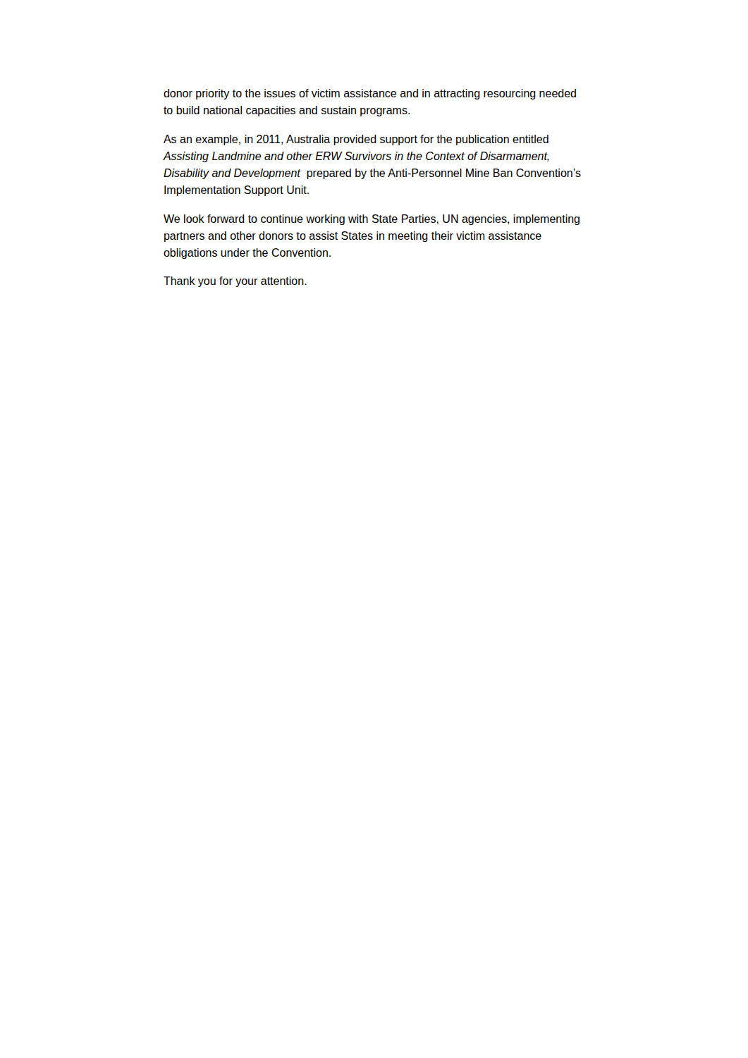donor priority to the issues of victim assistance and in attracting resourcing needed to build national capacities and sustain programs.
As an example, in 2011, Australia provided support for the publication entitled Assisting Landmine and other ERW Survivors in the Context of Disarmament, Disability and Development prepared by the Anti-Personnel Mine Ban Convention’s Implementation Support Unit.
We look forward to continue working with State Parties, UN agencies, implementing partners and other donors to assist States in meeting their victim assistance obligations under the Convention.
Thank you for your attention.